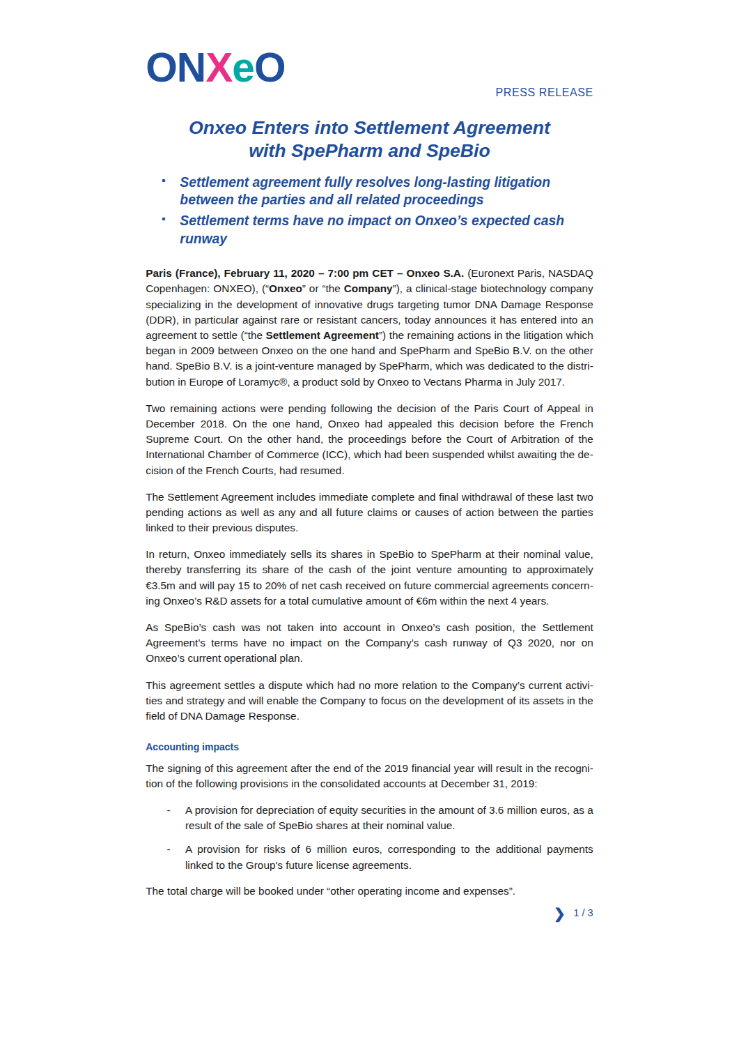ONXeO
PRESS RELEASE
Onxeo Enters into Settlement Agreement
with SpePharm and SpeBio
Settlement agreement fully resolves long-lasting litigation between the parties and all related proceedings
Settlement terms have no impact on Onxeo’s expected cash runway
Paris (France), February 11, 2020 – 7:00 pm CET – Onxeo S.A. (Euronext Paris, NASDAQ Copenhagen: ONXEO), (“Onxeo” or “the Company”), a clinical-stage biotechnology company specializing in the development of innovative drugs targeting tumor DNA Damage Response (DDR), in particular against rare or resistant cancers, today announces it has entered into an agreement to settle (“the Settlement Agreement”) the remaining actions in the litigation which began in 2009 between Onxeo on the one hand and SpePharm and SpeBio B.V. on the other hand. SpeBio B.V. is a joint-venture managed by SpePharm, which was dedicated to the distribution in Europe of Loramyc®, a product sold by Onxeo to Vectans Pharma in July 2017.
Two remaining actions were pending following the decision of the Paris Court of Appeal in December 2018. On the one hand, Onxeo had appealed this decision before the French Supreme Court. On the other hand, the proceedings before the Court of Arbitration of the International Chamber of Commerce (ICC), which had been suspended whilst awaiting the decision of the French Courts, had resumed.
The Settlement Agreement includes immediate complete and final withdrawal of these last two pending actions as well as any and all future claims or causes of action between the parties linked to their previous disputes.
In return, Onxeo immediately sells its shares in SpeBio to SpePharm at their nominal value, thereby transferring its share of the cash of the joint venture amounting to approximately €3.5m and will pay 15 to 20% of net cash received on future commercial agreements concerning Onxeo’s R&D assets for a total cumulative amount of €6m within the next 4 years.
As SpeBio’s cash was not taken into account in Onxeo’s cash position, the Settlement Agreement’s terms have no impact on the Company’s cash runway of Q3 2020, nor on Onxeo’s current operational plan.
This agreement settles a dispute which had no more relation to the Company’s current activities and strategy and will enable the Company to focus on the development of its assets in the field of DNA Damage Response.
Accounting impacts
The signing of this agreement after the end of the 2019 financial year will result in the recognition of the following provisions in the consolidated accounts at December 31, 2019:
A provision for depreciation of equity securities in the amount of 3.6 million euros, as a result of the sale of SpeBio shares at their nominal value.
A provision for risks of 6 million euros, corresponding to the additional payments linked to the Group's future license agreements.
The total charge will be booked under “other operating income and expenses”.
❯ 1 / 3